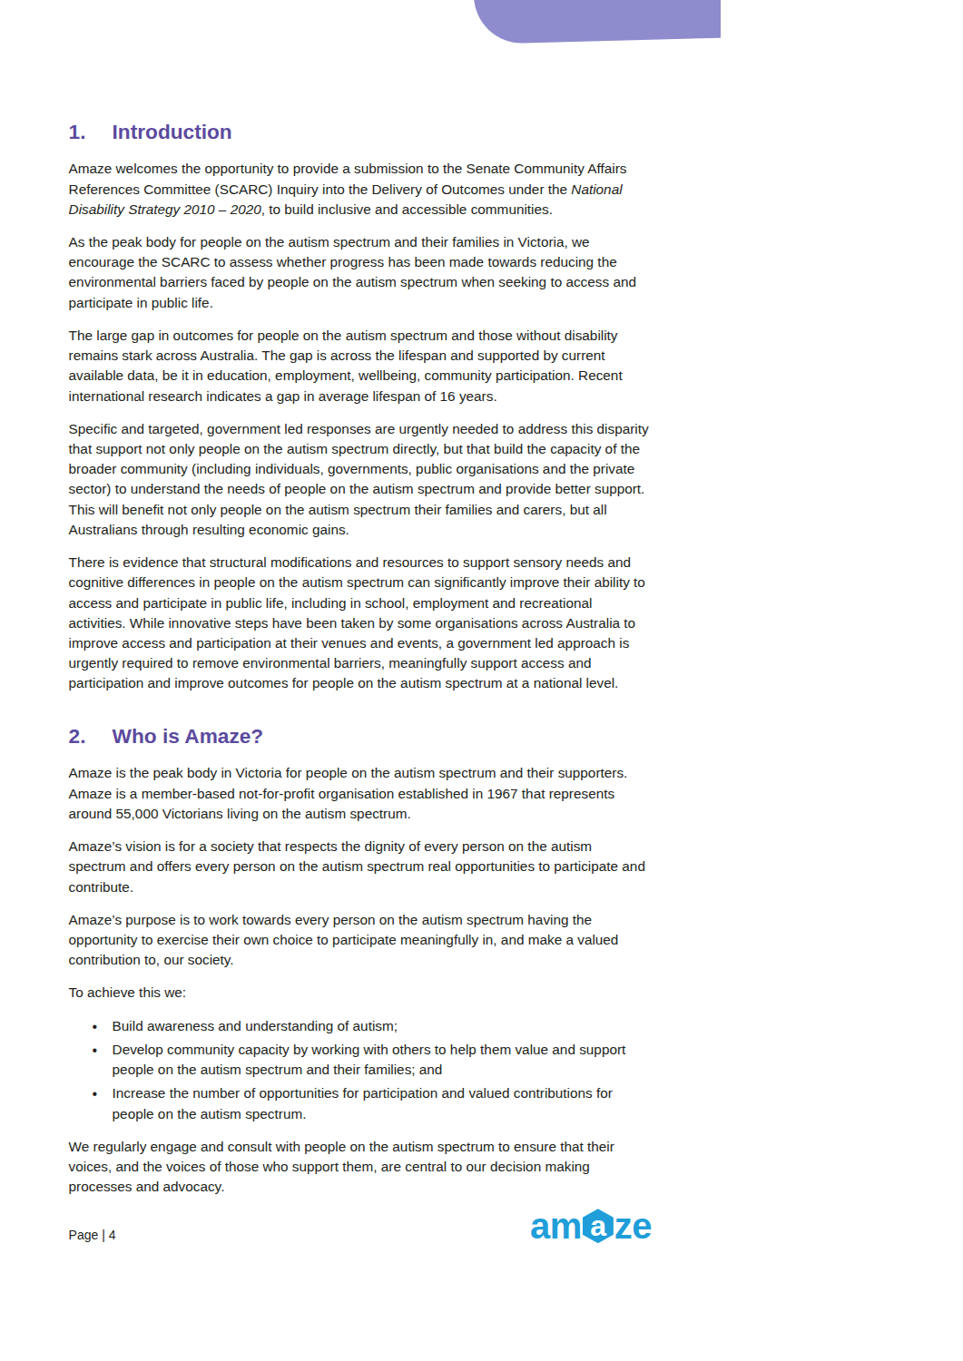1. Introduction
Amaze welcomes the opportunity to provide a submission to the Senate Community Affairs References Committee (SCARC) Inquiry into the Delivery of Outcomes under the National Disability Strategy 2010 – 2020, to build inclusive and accessible communities.
As the peak body for people on the autism spectrum and their families in Victoria, we encourage the SCARC to assess whether progress has been made towards reducing the environmental barriers faced by people on the autism spectrum when seeking to access and participate in public life.
The large gap in outcomes for people on the autism spectrum and those without disability remains stark across Australia. The gap is across the lifespan and supported by current available data, be it in education, employment, wellbeing, community participation. Recent international research indicates a gap in average lifespan of 16 years.
Specific and targeted, government led responses are urgently needed to address this disparity that support not only people on the autism spectrum directly, but that build the capacity of the broader community (including individuals, governments, public organisations and the private sector) to understand the needs of people on the autism spectrum and provide better support. This will benefit not only people on the autism spectrum their families and carers, but all Australians through resulting economic gains.
There is evidence that structural modifications and resources to support sensory needs and cognitive differences in people on the autism spectrum can significantly improve their ability to access and participate in public life, including in school, employment and recreational activities. While innovative steps have been taken by some organisations across Australia to improve access and participation at their venues and events, a government led approach is urgently required to remove environmental barriers, meaningfully support access and participation and improve outcomes for people on the autism spectrum at a national level.
2. Who is Amaze?
Amaze is the peak body in Victoria for people on the autism spectrum and their supporters. Amaze is a member-based not-for-profit organisation established in 1967 that represents around 55,000 Victorians living on the autism spectrum.
Amaze’s vision is for a society that respects the dignity of every person on the autism spectrum and offers every person on the autism spectrum real opportunities to participate and contribute.
Amaze’s purpose is to work towards every person on the autism spectrum having the opportunity to exercise their own choice to participate meaningfully in, and make a valued contribution to, our society.
To achieve this we:
Build awareness and understanding of autism;
Develop community capacity by working with others to help them value and support people on the autism spectrum and their families; and
Increase the number of opportunities for participation and valued contributions for people on the autism spectrum.
We regularly engage and consult with people on the autism spectrum to ensure that their voices, and the voices of those who support them, are central to our decision making processes and advocacy.
Page | 4
am aze